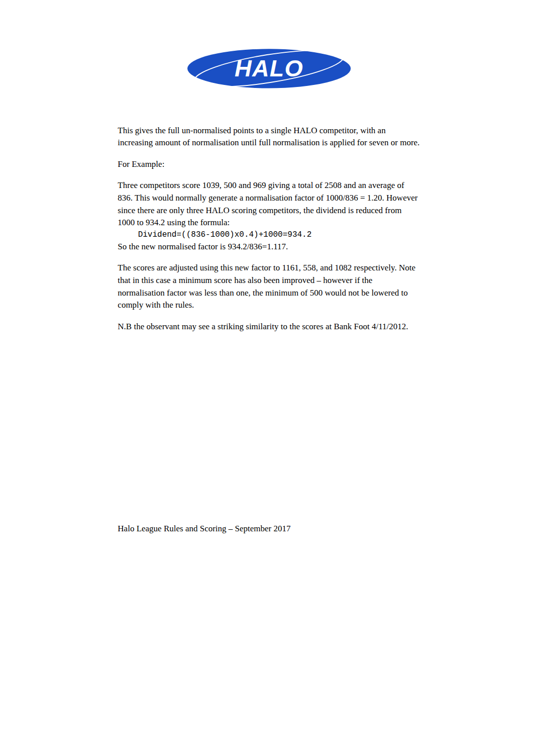HALO
This gives the full un-normalised points to a single HALO competitor, with an increasing amount of normalisation until full normalisation is applied for seven or more.
For Example:
Three competitors score 1039, 500 and 969 giving a total of 2508 and an average of 836. This would normally generate a normalisation factor of 1000/836 = 1.20. However since there are only three HALO scoring competitors, the dividend is reduced from 1000 to 934.2 using the formula:
Dividend=((836-1000)x0.4)+1000=934.2
So the new normalised factor is 934.2/836=1.117.
The scores are adjusted using this new factor to 1161, 558, and 1082 respectively. Note that in this case a minimum score has also been improved – however if the normalisation factor was less than one, the minimum of 500 would not be lowered to comply with the rules.
N.B the observant may see a striking similarity to the scores at Bank Foot 4/11/2012.
Halo League Rules and Scoring – September 2017